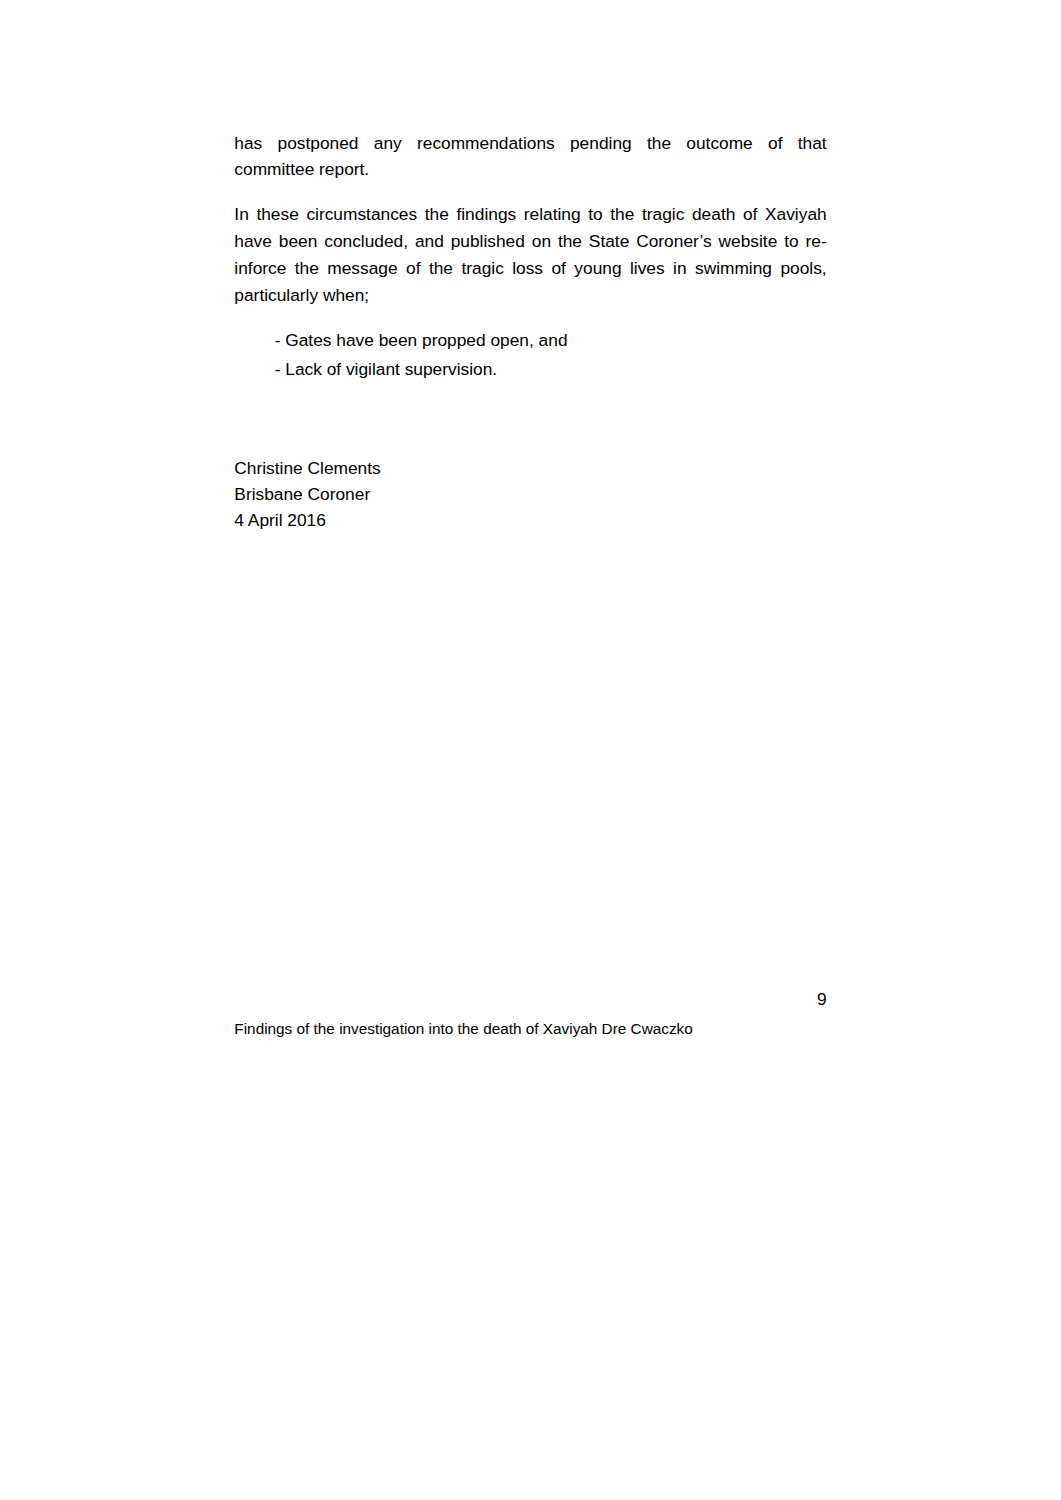has postponed any recommendations pending the outcome of that committee report.
In these circumstances the findings relating to the tragic death of Xaviyah have been concluded, and published on the State Coroner’s website to re-inforce the message of the tragic loss of young lives in swimming pools, particularly when;
- Gates have been propped open, and
- Lack of vigilant supervision.
Christine Clements
Brisbane Coroner
4 April 2016
9
Findings of the investigation into the death of Xaviyah Dre Cwaczko